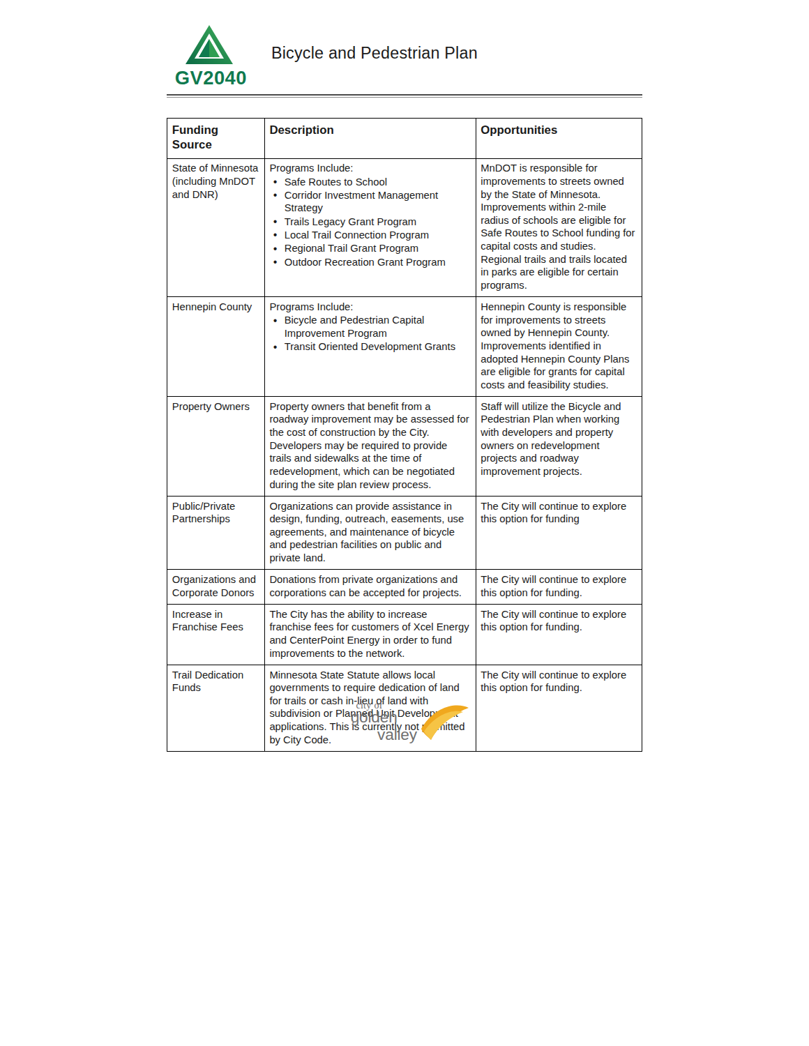GV2040
Bicycle and Pedestrian Plan
| Funding Source | Description | Opportunities |
| --- | --- | --- |
| State of Minnesota (including MnDOT and DNR) | Programs Include: Safe Routes to School Corridor Investment Management Strategy Trails Legacy Grant Program Local Trail Connection Program Regional Trail Grant Program Outdoor Recreation Grant Program | MnDOT is responsible for improvements to streets owned by the State of Minnesota. Improvements within 2-mile radius of schools are eligible for Safe Routes to School funding for capital costs and studies. Regional trails and trails located in parks are eligible for certain programs. |
| Hennepin County | Programs Include: Bicycle and Pedestrian Capital Improvement Program Transit Oriented Development Grants | Hennepin County is responsible for improvements to streets owned by Hennepin County. Improvements identified in adopted Hennepin County Plans are eligible for grants for capital costs and feasibility studies. |
| Property Owners | Property owners that benefit from a roadway improvement may be assessed for the cost of construction by the City. Developers may be required to provide trails and sidewalks at the time of redevelopment, which can be negotiated during the site plan review process. | Staff will utilize the Bicycle and Pedestrian Plan when working with developers and property owners on redevelopment projects and roadway improvement projects. |
| Public/Private Partnerships | Organizations can provide assistance in design, funding, outreach, easements, use agreements, and maintenance of bicycle and pedestrian facilities on public and private land. | The City will continue to explore this option for funding |
| Organizations and Corporate Donors | Donations from private organizations and corporations can be accepted for projects. | The City will continue to explore this option for funding. |
| Increase in Franchise Fees | The City has the ability to increase franchise fees for customers of Xcel Energy and CenterPoint Energy in order to fund improvements to the network. | The City will continue to explore this option for funding. |
| Trail Dedication Funds | Minnesota State Statute allows local governments to require dedication of land for trails or cash in-lieu of land with subdivision or Planned Unit Development applications. This is currently not permitted by City Code. | The City will continue to explore this option for funding. |
city of golden valley